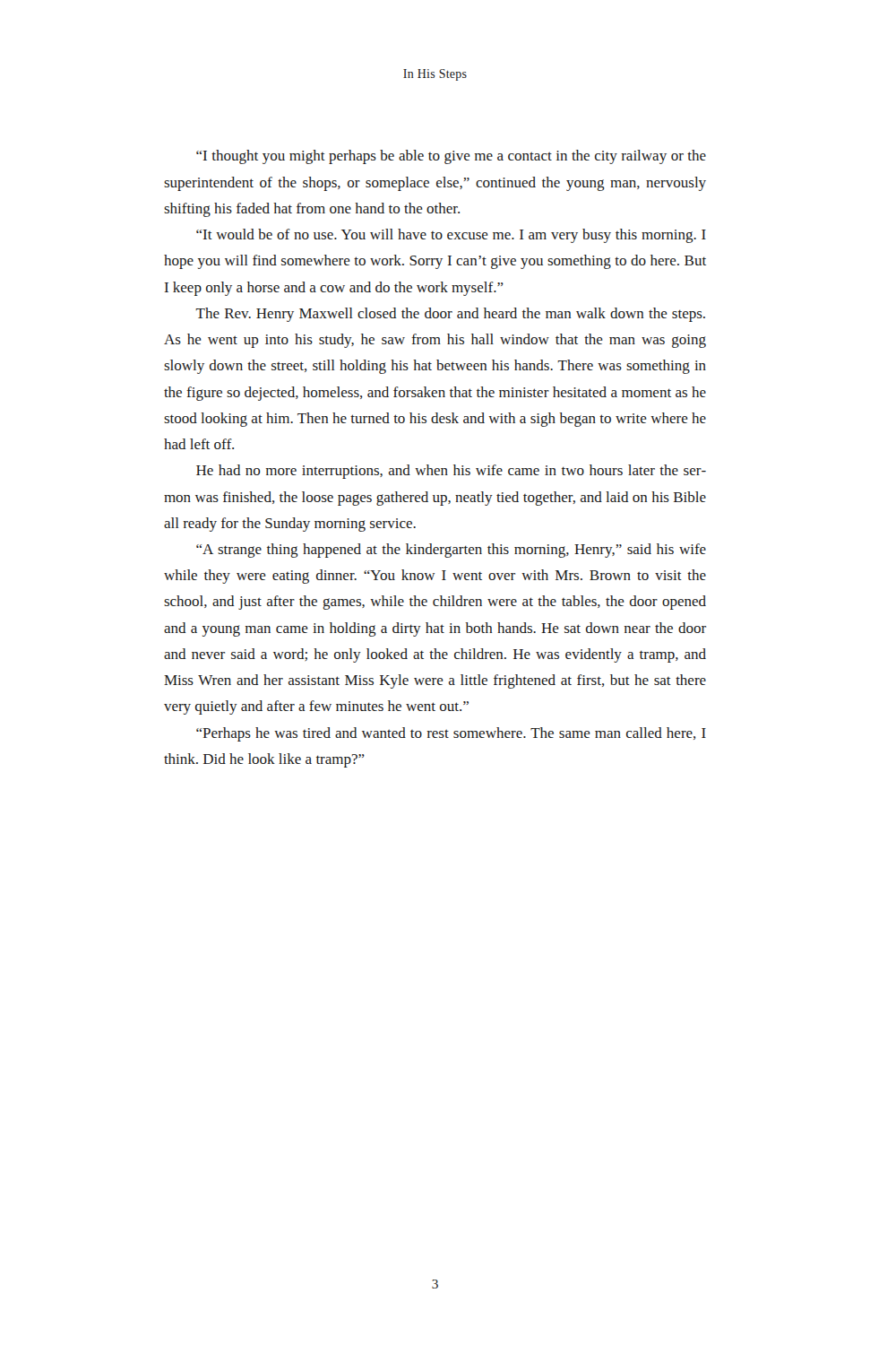In His Steps
“I thought you might perhaps be able to give me a contact in the city railway or the superintendent of the shops, or someplace else,” continued the young man, nervously shifting his faded hat from one hand to the other.
“It would be of no use. You will have to excuse me. I am very busy this morning. I hope you will find somewhere to work. Sorry I can’t give you something to do here. But I keep only a horse and a cow and do the work myself.”
The Rev. Henry Maxwell closed the door and heard the man walk down the steps. As he went up into his study, he saw from his hall window that the man was going slowly down the street, still holding his hat between his hands. There was something in the figure so dejected, homeless, and forsaken that the minister hesitated a moment as he stood looking at him. Then he turned to his desk and with a sigh began to write where he had left off.
He had no more interruptions, and when his wife came in two hours later the sermon was finished, the loose pages gathered up, neatly tied together, and laid on his Bible all ready for the Sunday morning service.
“A strange thing happened at the kindergarten this morning, Henry,” said his wife while they were eating dinner. “You know I went over with Mrs. Brown to visit the school, and just after the games, while the children were at the tables, the door opened and a young man came in holding a dirty hat in both hands. He sat down near the door and never said a word; he only looked at the children. He was evidently a tramp, and Miss Wren and her assistant Miss Kyle were a little frightened at first, but he sat there very quietly and after a few minutes he went out.”
“Perhaps he was tired and wanted to rest somewhere. The same man called here, I think. Did he look like a tramp?”
3